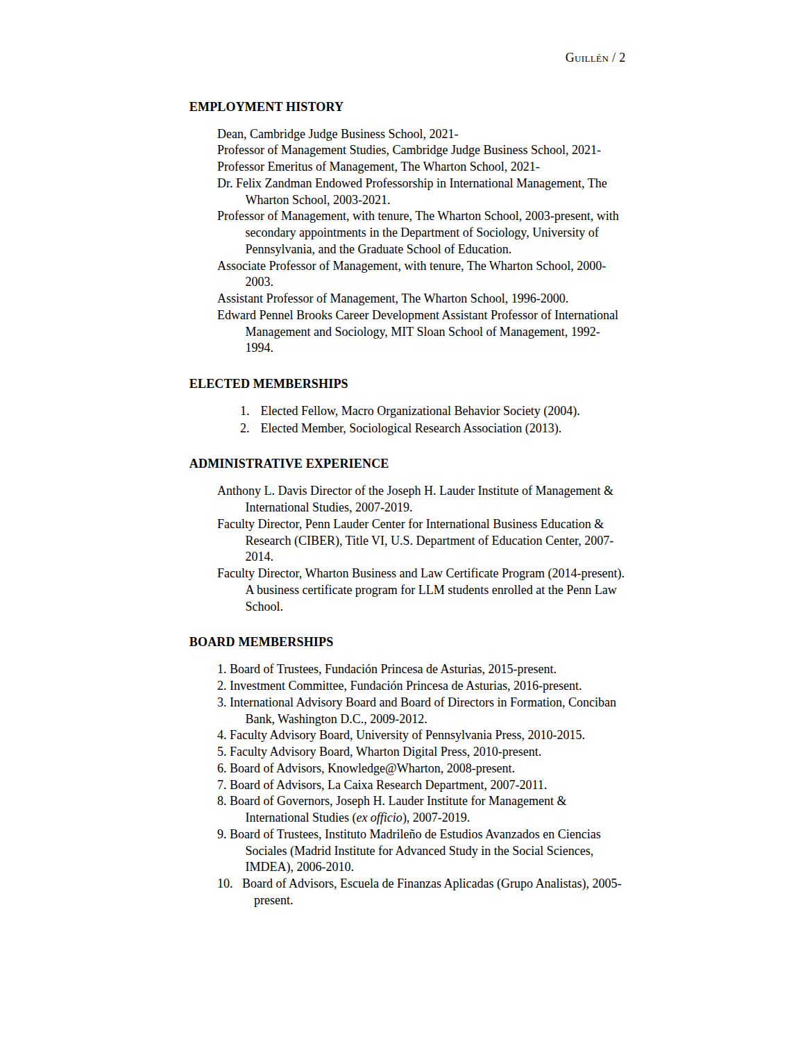Guillén / 2
EMPLOYMENT HISTORY
Dean, Cambridge Judge Business School, 2021-
Professor of Management Studies, Cambridge Judge Business School, 2021-
Professor Emeritus of Management, The Wharton School, 2021-
Dr. Felix Zandman Endowed Professorship in International Management, The Wharton School, 2003-2021.
Professor of Management, with tenure, The Wharton School, 2003-present, with secondary appointments in the Department of Sociology, University of Pennsylvania, and the Graduate School of Education.
Associate Professor of Management, with tenure, The Wharton School, 2000-2003.
Assistant Professor of Management, The Wharton School, 1996-2000.
Edward Pennel Brooks Career Development Assistant Professor of International Management and Sociology, MIT Sloan School of Management, 1992-1994.
ELECTED MEMBERSHIPS
Elected Fellow, Macro Organizational Behavior Society (2004).
Elected Member, Sociological Research Association (2013).
ADMINISTRATIVE EXPERIENCE
Anthony L. Davis Director of the Joseph H. Lauder Institute of Management & International Studies, 2007-2019.
Faculty Director, Penn Lauder Center for International Business Education & Research (CIBER), Title VI, U.S. Department of Education Center, 2007-2014.
Faculty Director, Wharton Business and Law Certificate Program (2014-present). A business certificate program for LLM students enrolled at the Penn Law School.
BOARD MEMBERSHIPS
1. Board of Trustees, Fundación Princesa de Asturias, 2015-present.
2. Investment Committee, Fundación Princesa de Asturias, 2016-present.
3. International Advisory Board and Board of Directors in Formation, Conciban Bank, Washington D.C., 2009-2012.
4. Faculty Advisory Board, University of Pennsylvania Press, 2010-2015.
5. Faculty Advisory Board, Wharton Digital Press, 2010-present.
6. Board of Advisors, Knowledge@Wharton, 2008-present.
7. Board of Advisors, La Caixa Research Department, 2007-2011.
8. Board of Governors, Joseph H. Lauder Institute for Management & International Studies (ex officio), 2007-2019.
9. Board of Trustees, Instituto Madrileño de Estudios Avanzados en Ciencias Sociales (Madrid Institute for Advanced Study in the Social Sciences, IMDEA), 2006-2010.
10. Board of Advisors, Escuela de Finanzas Aplicadas (Grupo Analistas), 2005-present.